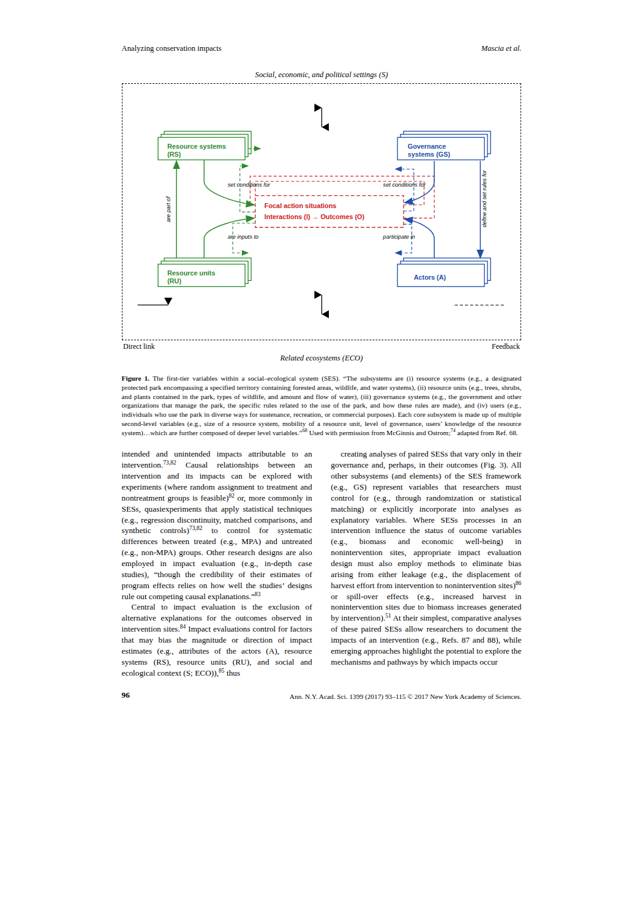Analyzing conservation impacts Mascia et al.
Social, economic, and political settings (S)
Resource systems (RS) Governance systems (GS) Resource units (RU) Actors (A) Focal action situations Interactions (I) → Outcomes (O) set conditions for are inputs to are part of set conditions for define and set rules for participate in
Direct link Feedback
Related ecosystems (ECO)
Figure 1. The first-tier variables within a social–ecological system (SES). “The subsystems are (i) resource systems (e.g., a designated protected park encompassing a specified territory containing forested areas, wildlife, and water systems), (ii) resource units (e.g., trees, shrubs, and plants contained in the park, types of wildlife, and amount and flow of water), (iii) governance systems (e.g., the government and other organizations that manage the park, the specific rules related to the use of the park, and how these rules are made), and (iv) users (e.g., individuals who use the park in diverse ways for sustenance, recreation, or commercial purposes). Each core subsystem is made up of multiple second-level variables (e.g., size of a resource system, mobility of a resource unit, level of governance, users’ knowledge of the resource system)…which are further composed of deeper level variables.”68 Used with permission from McGinnis and Ostrom;74 adapted from Ref. 68.
intended and unintended impacts attributable to an intervention.73,82 Causal relationships between an intervention and its impacts can be explored with experiments (where random assignment to treatment and nontreatment groups is feasible)82 or, more commonly in SESs, quasiexperiments that apply statistical techniques (e.g., regression discontinuity, matched comparisons, and synthetic controls)73,82 to control for systematic differences between treated (e.g., MPA) and untreated (e.g., non-MPA) groups. Other research designs are also employed in impact evaluation (e.g., in-depth case studies), “though the credibility of their estimates of program effects relies on how well the studies’ designs rule out competing causal explanations.”83
Central to impact evaluation is the exclusion of alternative explanations for the outcomes observed in intervention sites.84 Impact evaluations control for factors that may bias the magnitude or direction of impact estimates (e.g., attributes of the actors (A), resource systems (RS), resource units (RU), and social and ecological context (S; ECO)),85 thus
creating analyses of paired SESs that vary only in their governance and, perhaps, in their outcomes (Fig. 3). All other subsystems (and elements) of the SES framework (e.g., GS) represent variables that researchers must control for (e.g., through randomization or statistical matching) or explicitly incorporate into analyses as explanatory variables. Where SESs processes in an intervention influence the status of outcome variables (e.g., biomass and economic well-being) in nonintervention sites, appropriate impact evaluation design must also employ methods to eliminate bias arising from either leakage (e.g., the displacement of harvest effort from intervention to nonintervention sites)86 or spill-over effects (e.g., increased harvest in nonintervention sites due to biomass increases generated by intervention).51 At their simplest, comparative analyses of these paired SESs allow researchers to document the impacts of an intervention (e.g., Refs. 87 and 88), while emerging approaches highlight the potential to explore the mechanisms and pathways by which impacts occur
96 Ann. N.Y. Acad. Sci. 1399 (2017) 93–115 © 2017 New York Academy of Sciences.